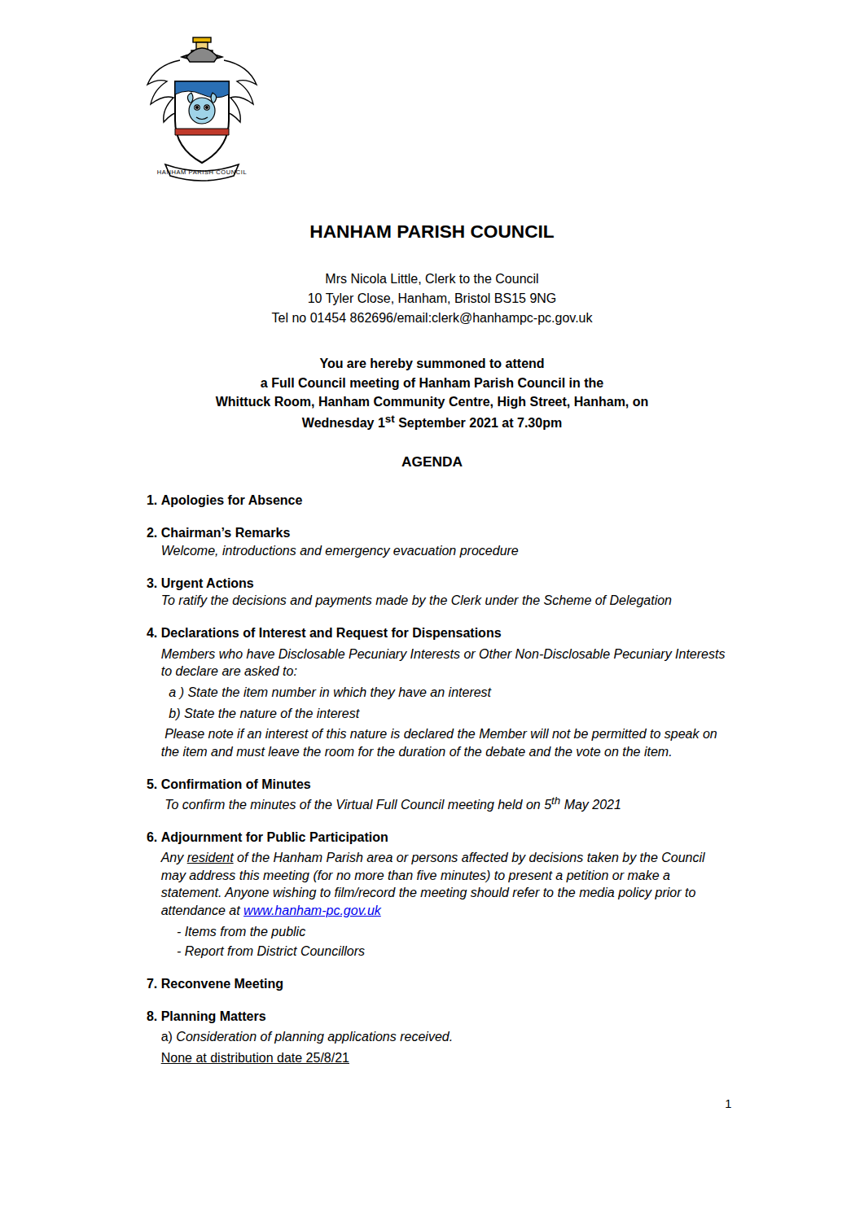HANHAM PARISH COUNCIL
HANHAM PARISH COUNCIL
Mrs Nicola Little, Clerk to the Council
10 Tyler Close, Hanham, Bristol BS15 9NG
Tel no 01454 862696/email:clerk@hanhampc-pc.gov.uk
You are hereby summoned to attend
a Full Council meeting of Hanham Parish Council in the
Whittuck Room, Hanham Community Centre, High Street, Hanham, on
Wednesday 1st September 2021 at 7.30pm
AGENDA
Apologies for Absence
Chairman’s Remarks
Welcome, introductions and emergency evacuation procedure
Urgent Actions
To ratify the decisions and payments made by the Clerk under the Scheme of Delegation
Declarations of Interest and Request for Dispensations
Members who have Disclosable Pecuniary Interests or Other Non-Disclosable Pecuniary Interests to declare are asked to:
a ) State the item number in which they have an interest
b) State the nature of the interest
Please note if an interest of this nature is declared the Member will not be permitted to speak on the item and must leave the room for the duration of the debate and the vote on the item.
Confirmation of Minutes
To confirm the minutes of the Virtual Full Council meeting held on 5th May 2021
Adjournment for Public Participation
Any resident of the Hanham Parish area or persons affected by decisions taken by the Council may address this meeting (for no more than five minutes) to present a petition or make a statement. Anyone wishing to film/record the meeting should refer to the media policy prior to attendance at www.hanham-pc.gov.uk
- Items from the public
- Report from District Councillors
Reconvene Meeting
Planning Matters
a) Consideration of planning applications received.
None at distribution date 25/8/21
1